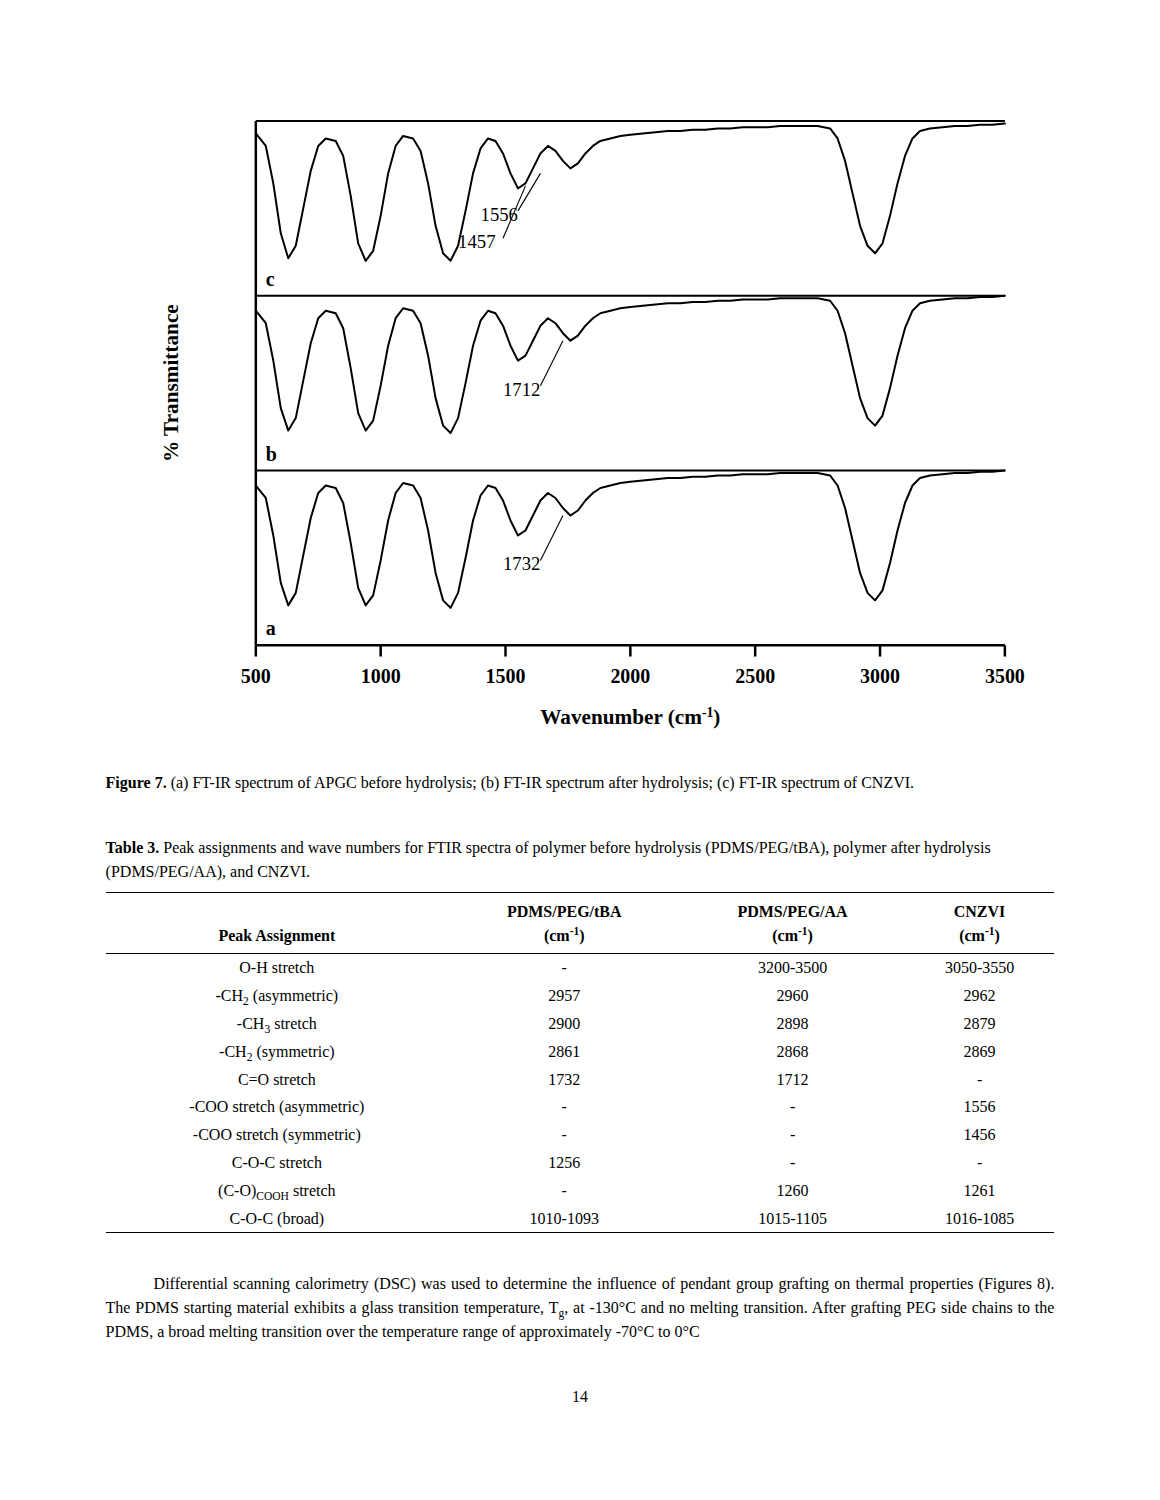FT-IR spectra of APGC before hydrolysis, after hydrolysis, and of CNZVI Three stacked FT-IR transmittance traces labeled a, b, and c plotted against wavenumber from 500 to 3500 reciprocal centimeters. Trace a is labeled 1732, trace b is labeled 1712, and trace c is labeled 1457 and 1556. % Transmittance 500 1000 1500 2000 2500 3000 3500 Wavenumber (cm-1) c 1556 1457 b 1712 a 1732
Figure 7. (a) FT-IR spectrum of APGC before hydrolysis; (b) FT-IR spectrum after hydrolysis; (c) FT-IR spectrum of CNZVI.
Table 3. Peak assignments and wave numbers for FTIR spectra of polymer before hydrolysis (PDMS/PEG/tBA), polymer after hydrolysis (PDMS/PEG/AA), and CNZVI.
| Peak Assignment | PDMS/PEG/tBA (cm -1 ) | PDMS/PEG/AA (cm -1 ) | CNZVI (cm -1 ) |
| --- | --- | --- | --- |
| O-H stretch | - | 3200-3500 | 3050-3550 |
| -CH 2 (asymmetric) | 2957 | 2960 | 2962 |
| -CH 3 stretch | 2900 | 2898 | 2879 |
| -CH 2 (symmetric) | 2861 | 2868 | 2869 |
| C=O stretch | 1732 | 1712 | - |
| -COO stretch (asymmetric) | - | - | 1556 |
| -COO stretch (symmetric) | - | - | 1456 |
| C-O-C stretch | 1256 | - | - |
| (C-O) COOH stretch | - | 1260 | 1261 |
| C-O-C (broad) | 1010-1093 | 1015-1105 | 1016-1085 |
Differential scanning calorimetry (DSC) was used to determine the influence of pendant group grafting on thermal properties (Figures 8). The PDMS starting material exhibits a glass transition temperature, Tg, at -130°C and no melting transition. After grafting PEG side chains to the PDMS, a broad melting transition over the temperature range of approximately -70°C to 0°C
14